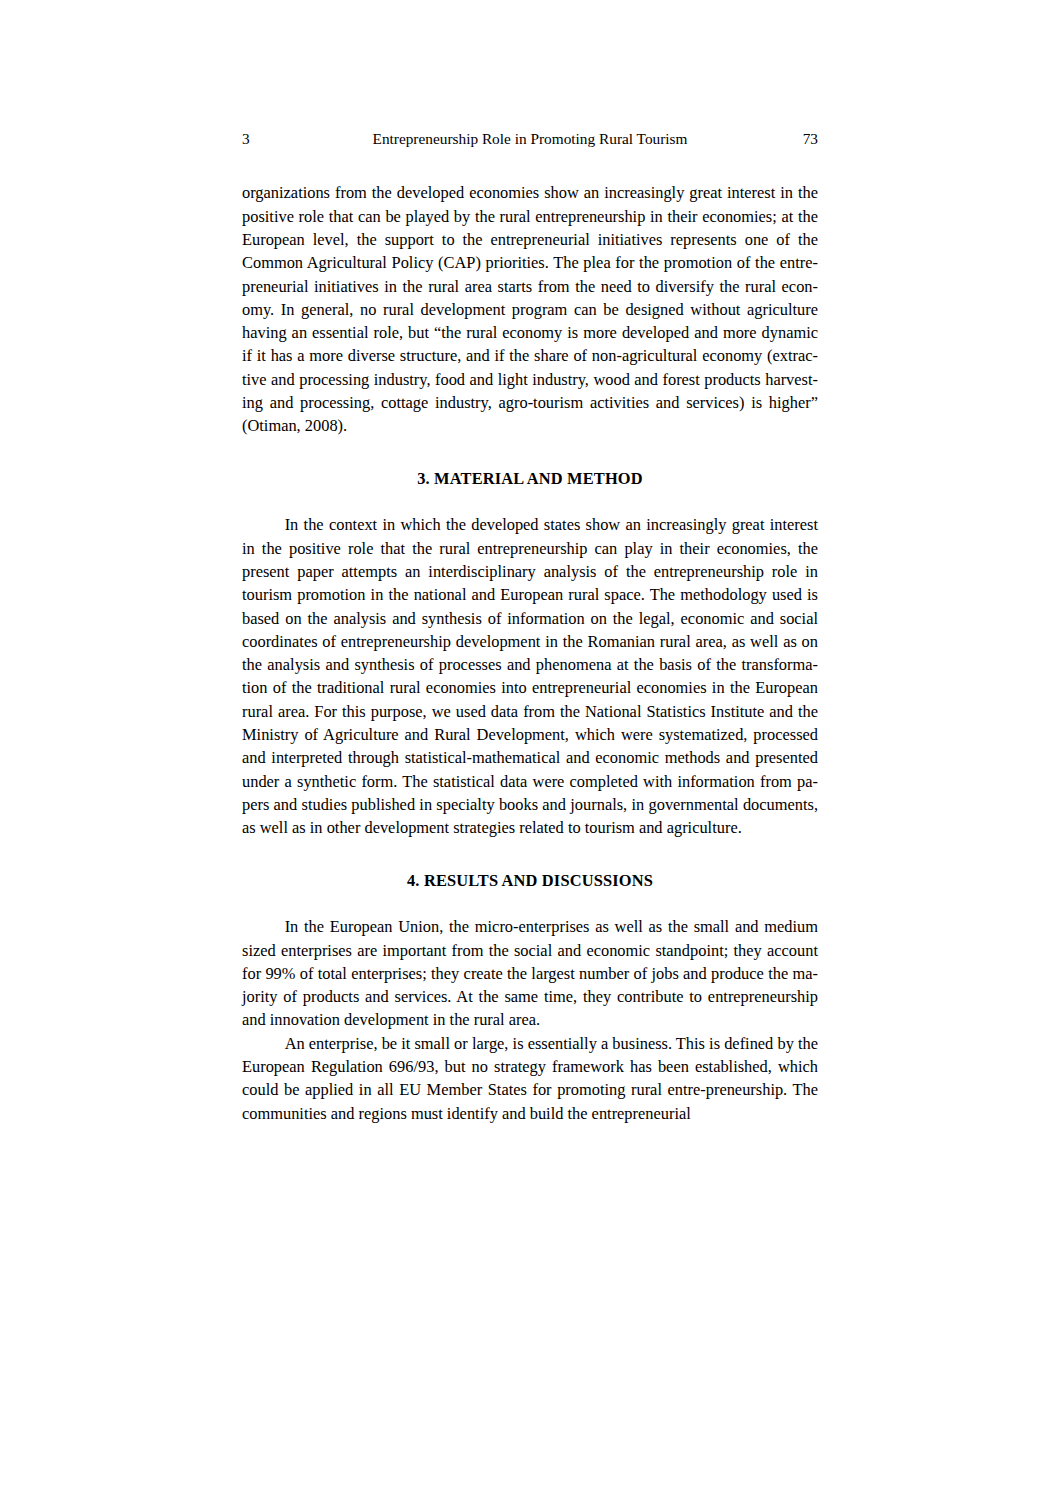3 Entrepreneurship Role in Promoting Rural Tourism 73
organizations from the developed economies show an increasingly great interest in the positive role that can be played by the rural entrepreneurship in their economies; at the European level, the support to the entrepreneurial initiatives represents one of the Common Agricultural Policy (CAP) priorities. The plea for the promotion of the entrepreneurial initiatives in the rural area starts from the need to diversify the rural economy. In general, no rural development program can be designed without agriculture having an essential role, but “the rural economy is more developed and more dynamic if it has a more diverse structure, and if the share of non-agricultural economy (extractive and processing industry, food and light industry, wood and forest products harvesting and processing, cottage industry, agro-tourism activities and services) is higher” (Otiman, 2008).
3. MATERIAL AND METHOD
In the context in which the developed states show an increasingly great interest in the positive role that the rural entrepreneurship can play in their economies, the present paper attempts an interdisciplinary analysis of the entrepreneurship role in tourism promotion in the national and European rural space. The methodology used is based on the analysis and synthesis of information on the legal, economic and social coordinates of entrepreneurship development in the Romanian rural area, as well as on the analysis and synthesis of processes and phenomena at the basis of the transformation of the traditional rural economies into entrepreneurial economies in the European rural area. For this purpose, we used data from the National Statistics Institute and the Ministry of Agriculture and Rural Development, which were systematized, processed and interpreted through statistical-mathematical and economic methods and presented under a synthetic form. The statistical data were completed with information from papers and studies published in specialty books and journals, in governmental documents, as well as in other development strategies related to tourism and agriculture.
4. RESULTS AND DISCUSSIONS
In the European Union, the micro-enterprises as well as the small and medium sized enterprises are important from the social and economic standpoint; they account for 99% of total enterprises; they create the largest number of jobs and produce the majority of products and services. At the same time, they contribute to entrepreneurship and innovation development in the rural area.
An enterprise, be it small or large, is essentially a business. This is defined by the European Regulation 696/93, but no strategy framework has been established, which could be applied in all EU Member States for promoting rural entre-preneurship. The communities and regions must identify and build the entrepreneurial